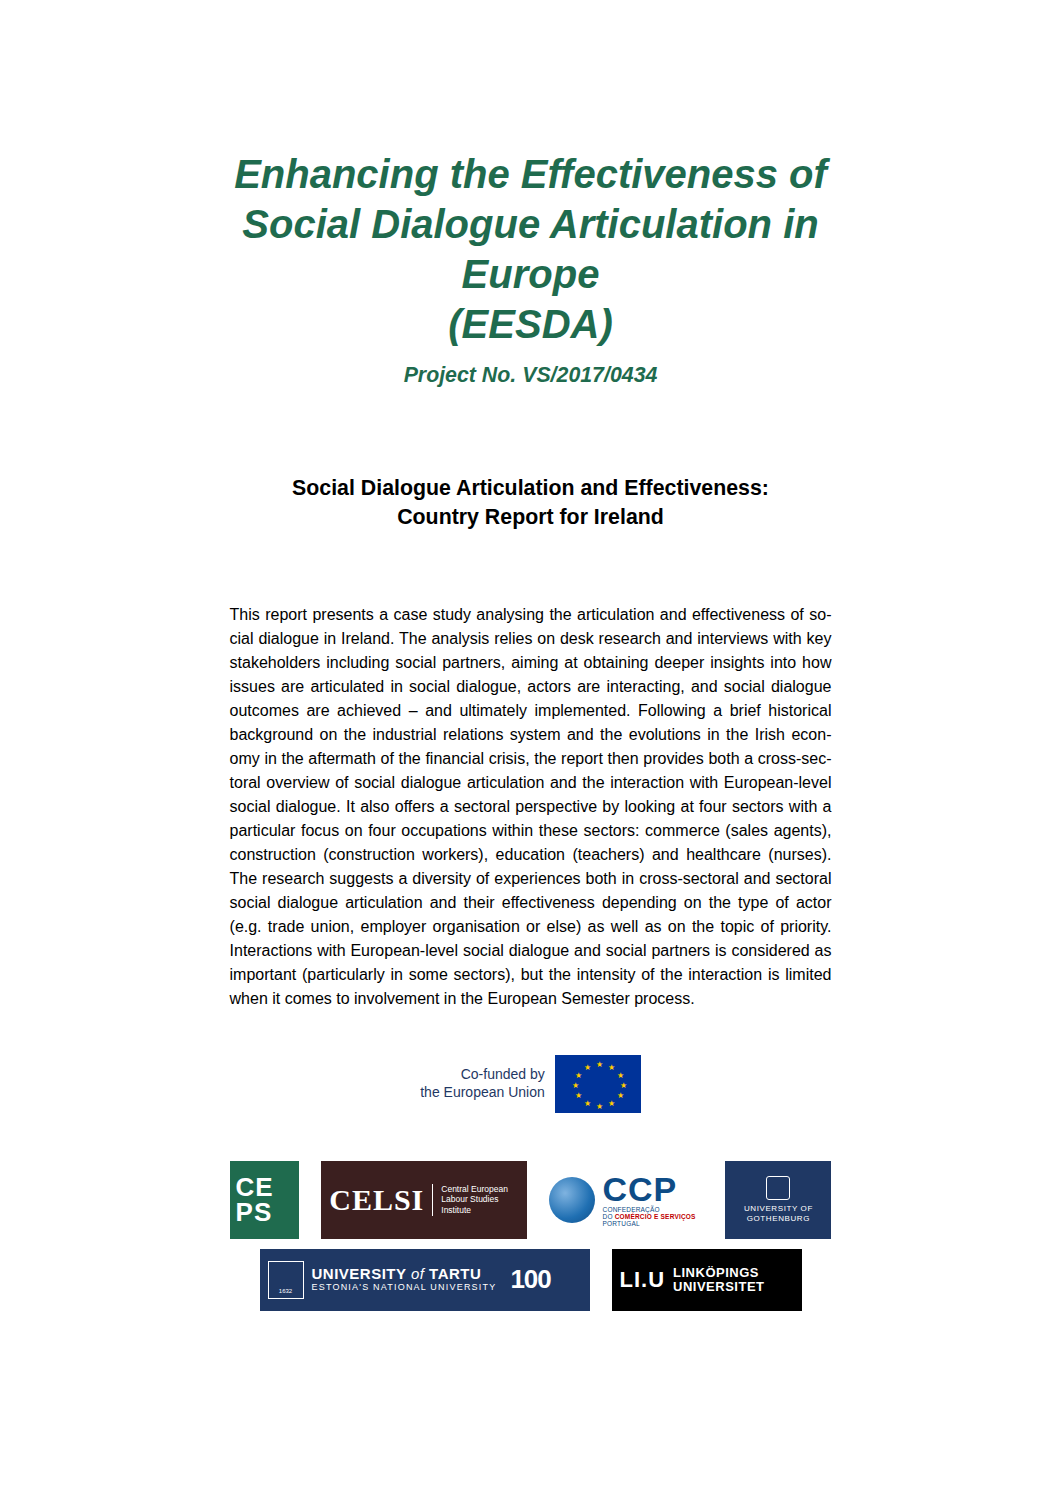Enhancing the Effectiveness of
Social Dialogue Articulation in Europe
(EESDA)
Project No. VS/2017/0434
Social Dialogue Articulation and Effectiveness:
Country Report for Ireland
This report presents a case study analysing the articulation and effectiveness of social dialogue in Ireland. The analysis relies on desk research and interviews with key stakeholders including social partners, aiming at obtaining deeper insights into how issues are articulated in social dialogue, actors are interacting, and social dialogue outcomes are achieved – and ultimately implemented. Following a brief historical background on the industrial relations system and the evolutions in the Irish economy in the aftermath of the financial crisis, the report then provides both a cross-sectoral overview of social dialogue articulation and the interaction with European-level social dialogue. It also offers a sectoral perspective by looking at four sectors with a particular focus on four occupations within these sectors: commerce (sales agents), construction (construction workers), education (teachers) and healthcare (nurses). The research suggests a diversity of experiences both in cross-sectoral and sectoral social dialogue articulation and their effectiveness depending on the type of actor (e.g. trade union, employer organisation or else) as well as on the topic of priority. Interactions with European-level social dialogue and social partners is considered as important (particularly in some sectors), but the intensity of the interaction is limited when it comes to involvement in the European Semester process.
Co-funded by
the European Union
★ ★ ★ ★ ★ ★ ★ ★ ★ ★ ★ ★
CE
PS
CELSI
Central European
Labour Studies
Institute
CCP
CONFEDERAÇÃO
DO COMÉRCIO E SERVIÇOS
PORTUGAL
UNIVERSITY OF
GOTHENBURG
1632
UNIVERSITY of TARTU
ESTONIA'S NATIONAL UNIVERSITY
100
LI.U
LINKÖPINGS
UNIVERSITET